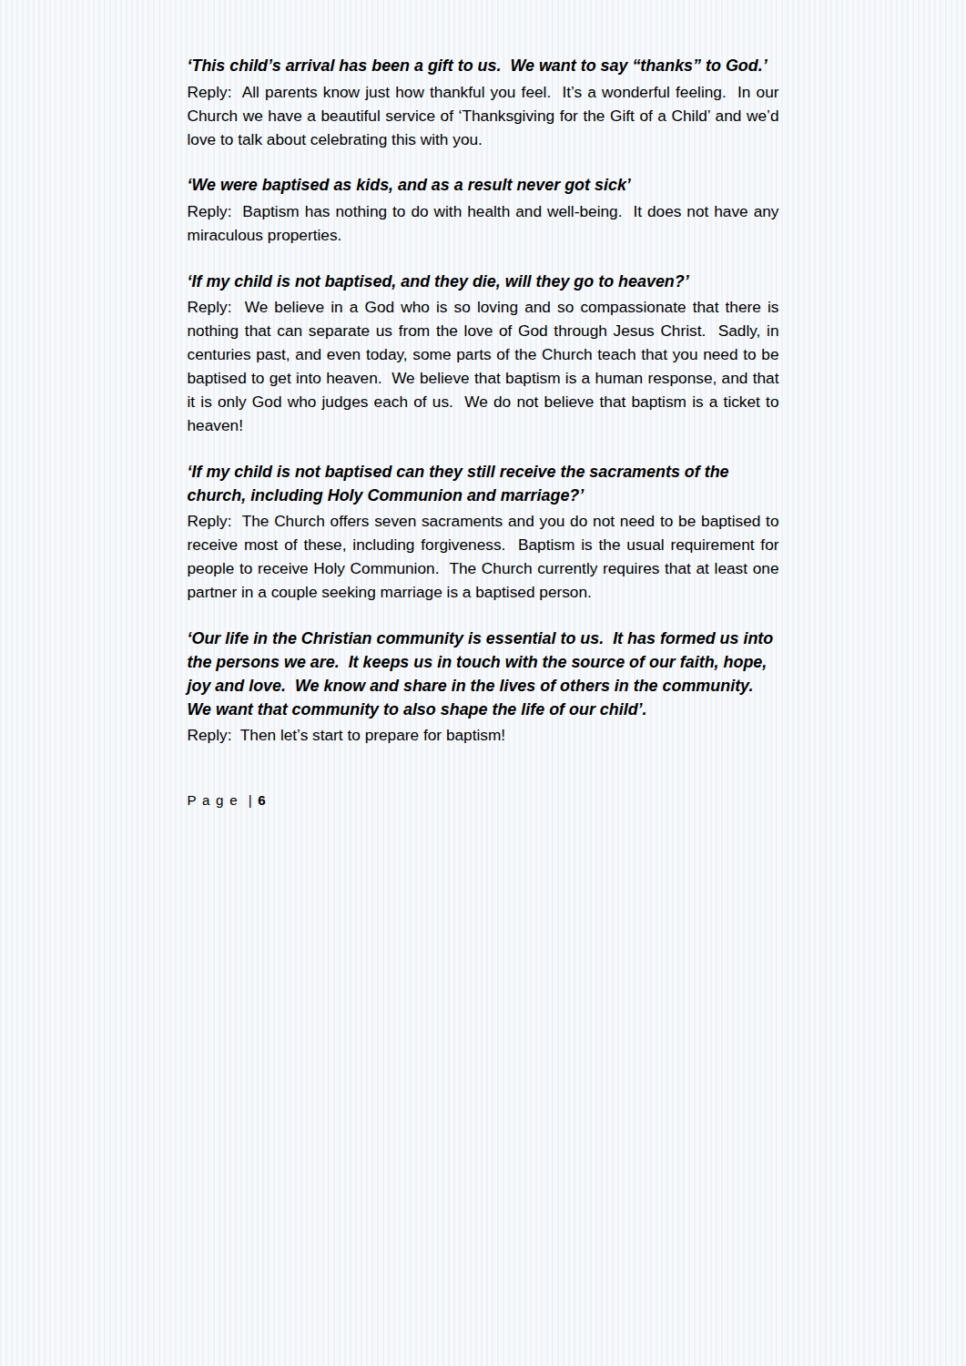‘This child’s arrival has been a gift to us. We want to say “thanks” to God.’
Reply: All parents know just how thankful you feel. It’s a wonderful feeling. In our Church we have a beautiful service of ‘Thanksgiving for the Gift of a Child’ and we’d love to talk about celebrating this with you.
‘We were baptised as kids, and as a result never got sick’
Reply: Baptism has nothing to do with health and well-being. It does not have any miraculous properties.
‘If my child is not baptised, and they die, will they go to heaven?’
Reply: We believe in a God who is so loving and so compassionate that there is nothing that can separate us from the love of God through Jesus Christ. Sadly, in centuries past, and even today, some parts of the Church teach that you need to be baptised to get into heaven. We believe that baptism is a human response, and that it is only God who judges each of us. We do not believe that baptism is a ticket to heaven!
‘If my child is not baptised can they still receive the sacraments of the church, including Holy Communion and marriage?’
Reply: The Church offers seven sacraments and you do not need to be baptised to receive most of these, including forgiveness. Baptism is the usual requirement for people to receive Holy Communion. The Church currently requires that at least one partner in a couple seeking marriage is a baptised person.
‘Our life in the Christian community is essential to us. It has formed us into the persons we are. It keeps us in touch with the source of our faith, hope, joy and love. We know and share in the lives of others in the community. We want that community to also shape the life of our child’.
Reply: Then let’s start to prepare for baptism!
P a g e | 6